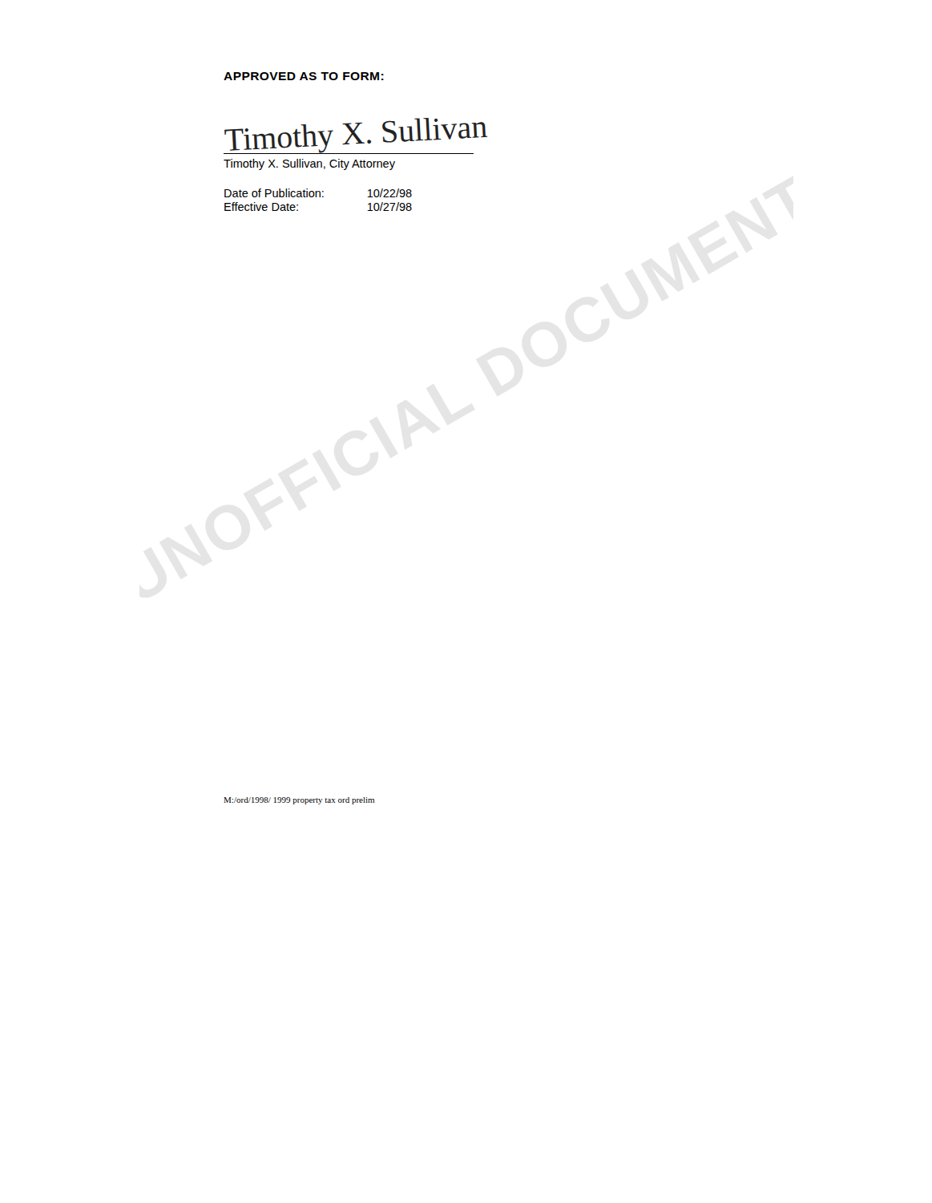UNOFFICIAL DOCUMENT
APPROVED AS TO FORM:
Timothy X. Sullivan
Timothy X. Sullivan, City Attorney
| Date of Publication: | 10/22/98 |
| Effective Date: | 10/27/98 |
M:/ord/1998/ 1999 property tax ord prelim